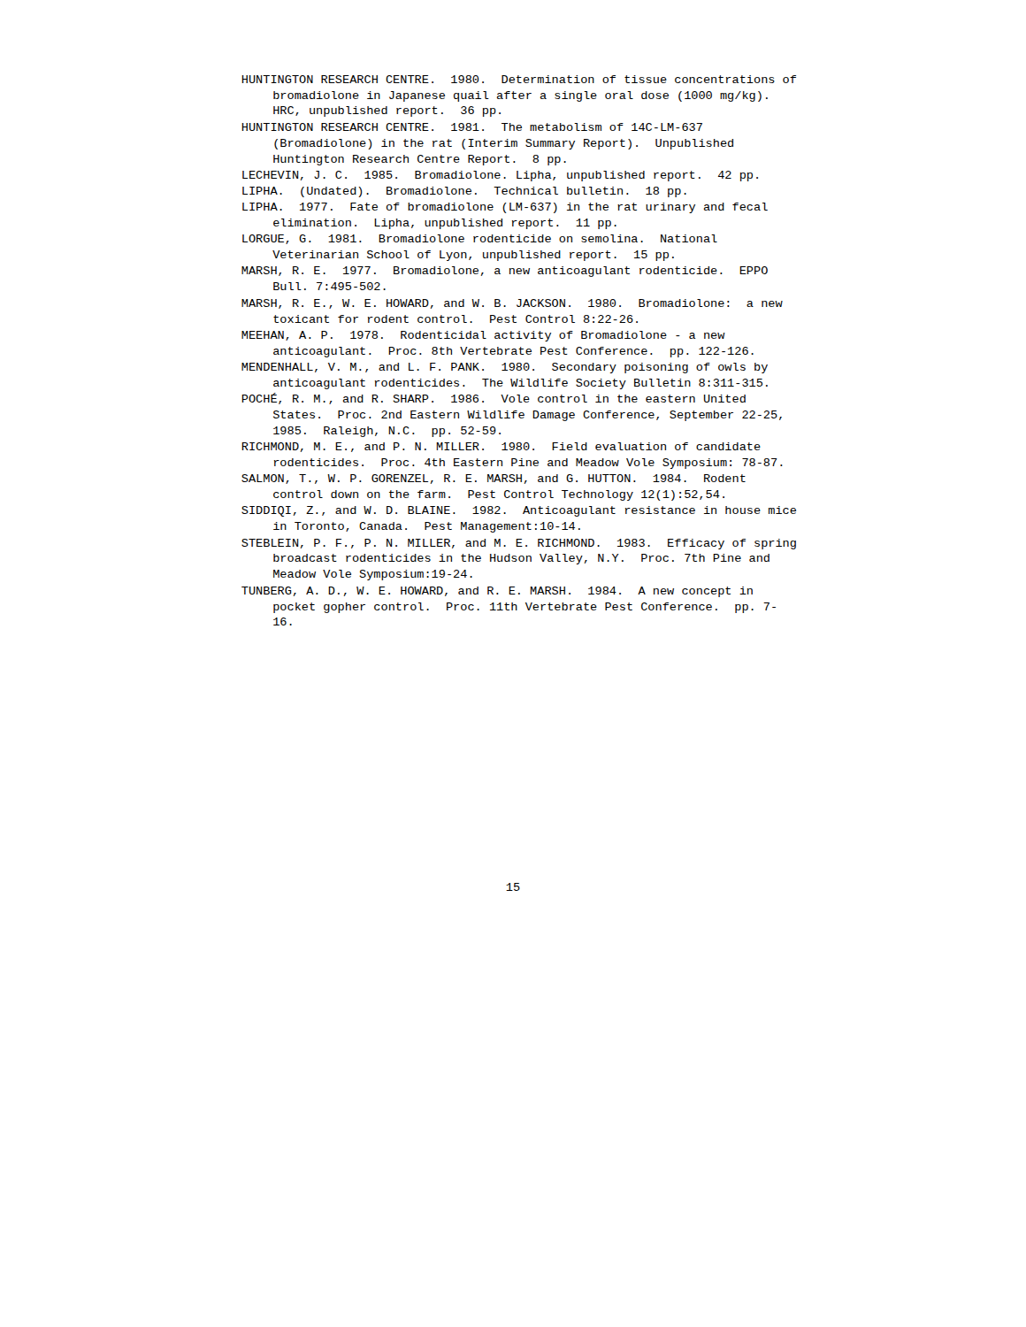HUNTINGTON RESEARCH CENTRE. 1980. Determination of tissue concentrations of bromadiolone in Japanese quail after a single oral dose (1000 mg/kg). HRC, unpublished report. 36 pp.
HUNTINGTON RESEARCH CENTRE. 1981. The metabolism of 14C-LM-637 (Bromadiolone) in the rat (Interim Summary Report). Unpublished Huntington Research Centre Report. 8 pp.
LECHEVIN, J. C. 1985. Bromadiolone. Lipha, unpublished report. 42 pp.
LIPHA. (Undated). Bromadiolone. Technical bulletin. 18 pp.
LIPHA. 1977. Fate of bromadiolone (LM-637) in the rat urinary and fecal elimination. Lipha, unpublished report. 11 pp.
LORGUE, G. 1981. Bromadiolone rodenticide on semolina. National Veterinarian School of Lyon, unpublished report. 15 pp.
MARSH, R. E. 1977. Bromadiolone, a new anticoagulant rodenticide. EPPO Bull. 7:495-502.
MARSH, R. E., W. E. HOWARD, and W. B. JACKSON. 1980. Bromadiolone: a new toxicant for rodent control. Pest Control 8:22-26.
MEEHAN, A. P. 1978. Rodenticidal activity of Bromadiolone - a new anticoagulant. Proc. 8th Vertebrate Pest Conference. pp. 122-126.
MENDENHALL, V. M., and L. F. PANK. 1980. Secondary poisoning of owls by anticoagulant rodenticides. The Wildlife Society Bulletin 8:311-315.
POCHÉ, R. M., and R. SHARP. 1986. Vole control in the eastern United States. Proc. 2nd Eastern Wildlife Damage Conference, September 22-25, 1985. Raleigh, N.C. pp. 52-59.
RICHMOND, M. E., and P. N. MILLER. 1980. Field evaluation of candidate rodenticides. Proc. 4th Eastern Pine and Meadow Vole Symposium: 78-87.
SALMON, T., W. P. GORENZEL, R. E. MARSH, and G. HUTTON. 1984. Rodent control down on the farm. Pest Control Technology 12(1):52,54.
SIDDIQI, Z., and W. D. BLAINE. 1982. Anticoagulant resistance in house mice in Toronto, Canada. Pest Management:10-14.
STEBLEIN, P. F., P. N. MILLER, and M. E. RICHMOND. 1983. Efficacy of spring broadcast rodenticides in the Hudson Valley, N.Y. Proc. 7th Pine and Meadow Vole Symposium:19-24.
TUNBERG, A. D., W. E. HOWARD, and R. E. MARSH. 1984. A new concept in pocket gopher control. Proc. 11th Vertebrate Pest Conference. pp. 7-16.
15